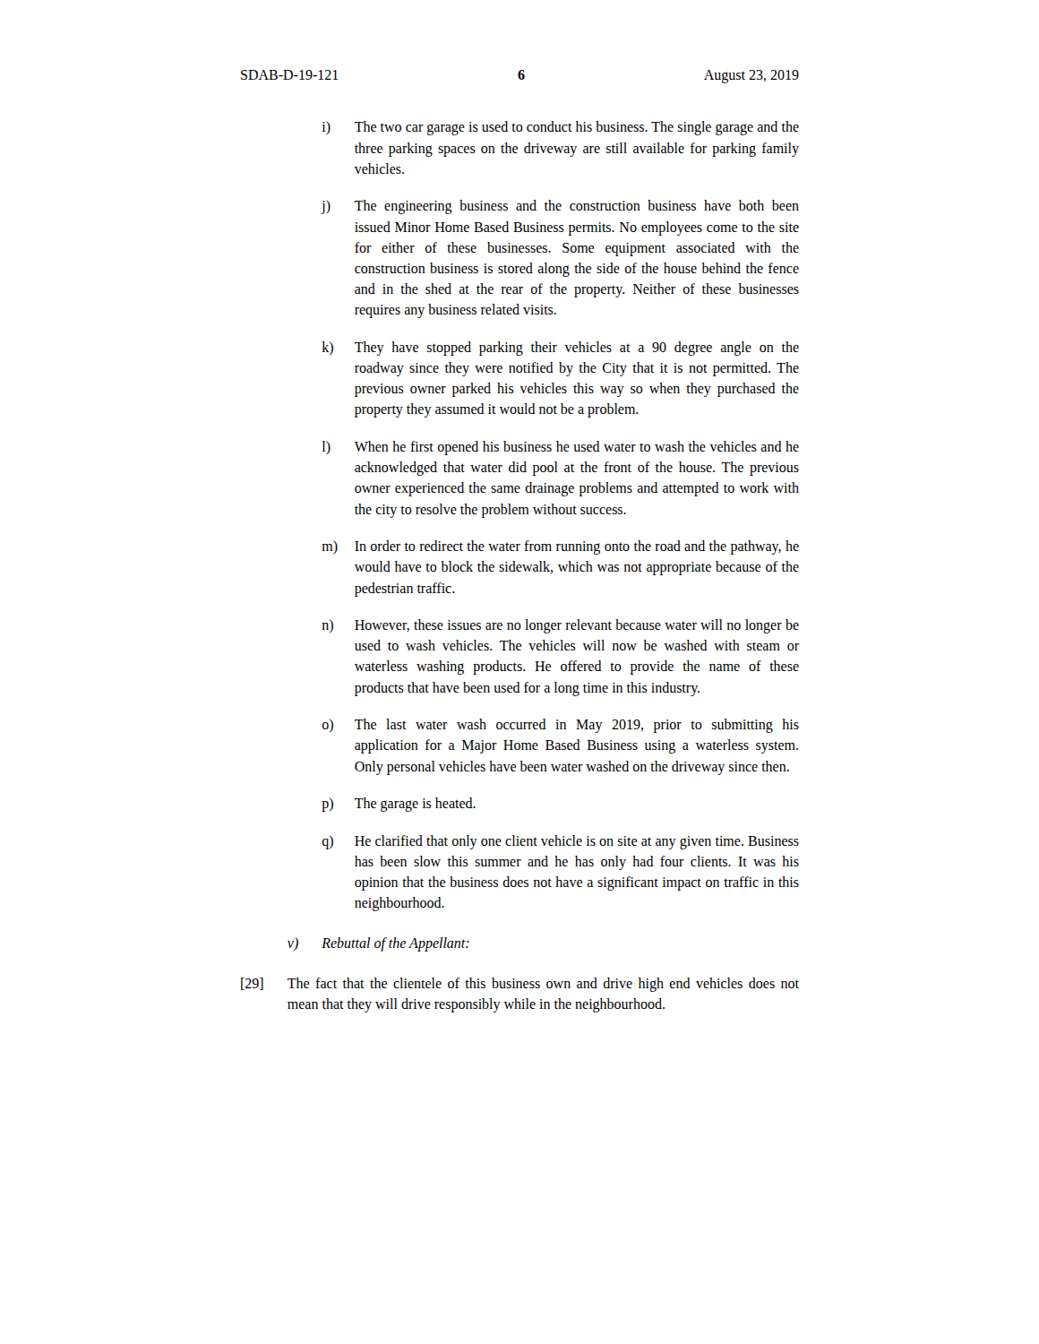SDAB-D-19-121
6
August 23, 2019
i)
The two car garage is used to conduct his business. The single garage and the three parking spaces on the driveway are still available for parking family vehicles.
j)
The engineering business and the construction business have both been issued Minor Home Based Business permits. No employees come to the site for either of these businesses. Some equipment associated with the construction business is stored along the side of the house behind the fence and in the shed at the rear of the property. Neither of these businesses requires any business related visits.
k)
They have stopped parking their vehicles at a 90 degree angle on the roadway since they were notified by the City that it is not permitted. The previous owner parked his vehicles this way so when they purchased the property they assumed it would not be a problem.
l)
When he first opened his business he used water to wash the vehicles and he acknowledged that water did pool at the front of the house. The previous owner experienced the same drainage problems and attempted to work with the city to resolve the problem without success.
m)
In order to redirect the water from running onto the road and the pathway, he would have to block the sidewalk, which was not appropriate because of the pedestrian traffic.
n)
However, these issues are no longer relevant because water will no longer be used to wash vehicles. The vehicles will now be washed with steam or waterless washing products. He offered to provide the name of these products that have been used for a long time in this industry.
o)
The last water wash occurred in May 2019, prior to submitting his application for a Major Home Based Business using a waterless system. Only personal vehicles have been water washed on the driveway since then.
p)
The garage is heated.
q)
He clarified that only one client vehicle is on site at any given time. Business has been slow this summer and he has only had four clients. It was his opinion that the business does not have a significant impact on traffic in this neighbourhood.
v)
Rebuttal of the Appellant:
[29]
The fact that the clientele of this business own and drive high end vehicles does not mean that they will drive responsibly while in the neighbourhood.